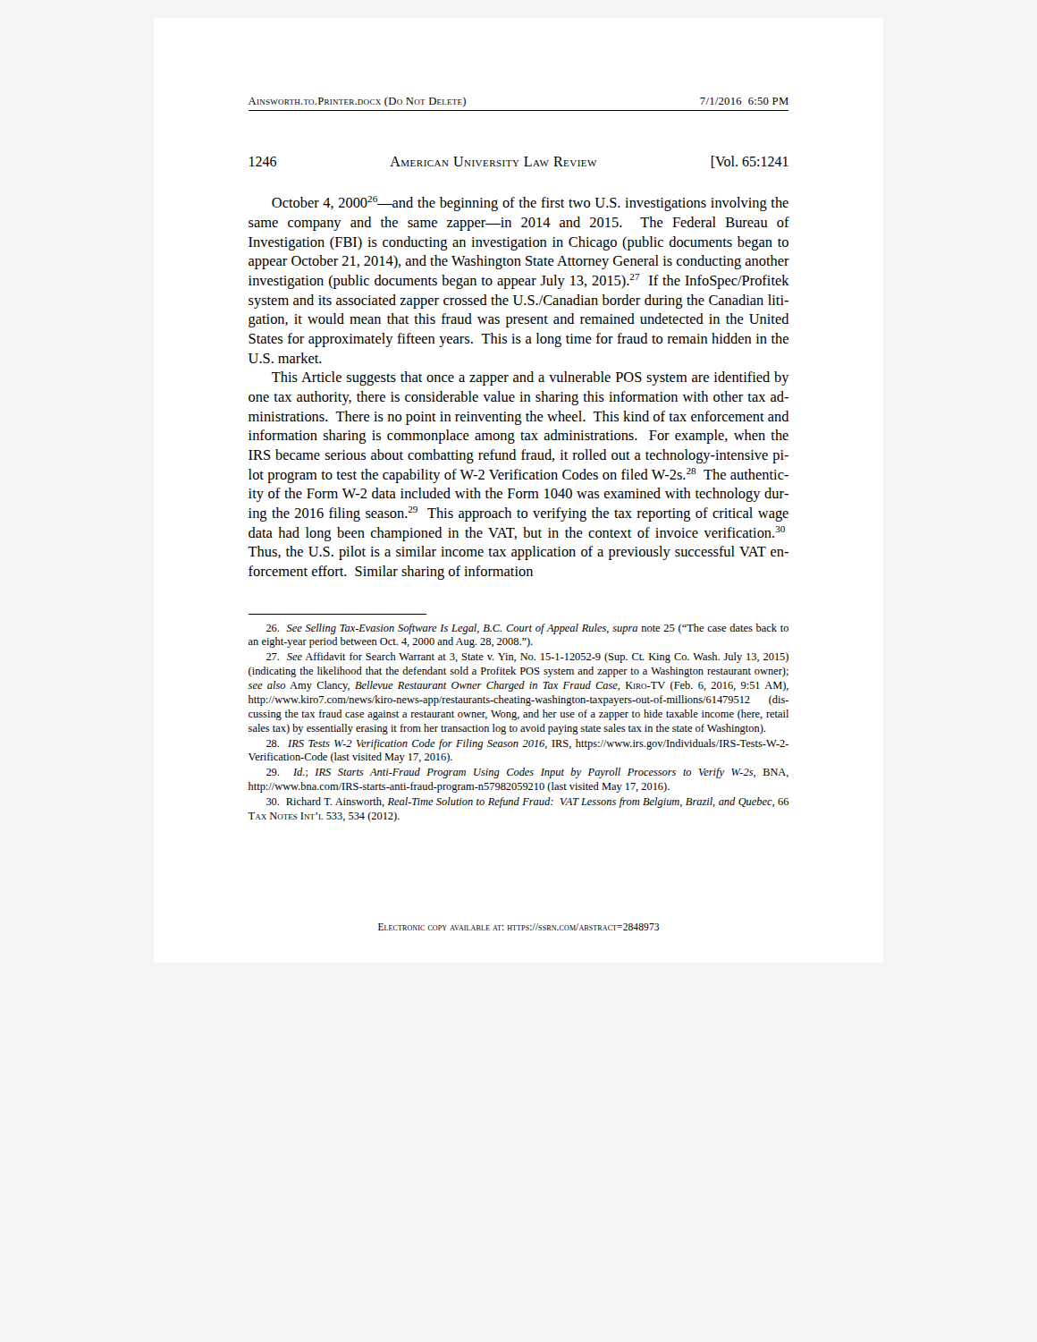Ainsworth.to.Printer.docx (Do Not Delete) 7/1/2016 6:50 PM
1246 American University Law Review [Vol. 65:1241
October 4, 200026—and the beginning of the first two U.S. investigations involving the same company and the same zapper—in 2014 and 2015. The Federal Bureau of Investigation (FBI) is conducting an investigation in Chicago (public documents began to appear October 21, 2014), and the Washington State Attorney General is conducting another investigation (public documents began to appear July 13, 2015).27 If the InfoSpec/Profitek system and its associated zapper crossed the U.S./Canadian border during the Canadian litigation, it would mean that this fraud was present and remained undetected in the United States for approximately fifteen years. This is a long time for fraud to remain hidden in the U.S. market.
This Article suggests that once a zapper and a vulnerable POS system are identified by one tax authority, there is considerable value in sharing this information with other tax administrations. There is no point in reinventing the wheel. This kind of tax enforcement and information sharing is commonplace among tax administrations. For example, when the IRS became serious about combatting refund fraud, it rolled out a technology-intensive pilot program to test the capability of W-2 Verification Codes on filed W-2s.28 The authenticity of the Form W-2 data included with the Form 1040 was examined with technology during the 2016 filing season.29 This approach to verifying the tax reporting of critical wage data had long been championed in the VAT, but in the context of invoice verification.30 Thus, the U.S. pilot is a similar income tax application of a previously successful VAT enforcement effort. Similar sharing of information
26. See Selling Tax-Evasion Software Is Legal, B.C. Court of Appeal Rules, supra note 25 (“The case dates back to an eight-year period between Oct. 4, 2000 and Aug. 28, 2008.”).
27. See Affidavit for Search Warrant at 3, State v. Yin, No. 15-1-12052-9 (Sup. Ct. King Co. Wash. July 13, 2015) (indicating the likelihood that the defendant sold a Profitek POS system and zapper to a Washington restaurant owner); see also Amy Clancy, Bellevue Restaurant Owner Charged in Tax Fraud Case, Kiro-TV (Feb. 6, 2016, 9:51 AM), http://www.kiro7.com/news/kiro-news-app/restaurants-cheating-washington-taxpayers-out-of-millions/61479512 (discussing the tax fraud case against a restaurant owner, Wong, and her use of a zapper to hide taxable income (here, retail sales tax) by essentially erasing it from her transaction log to avoid paying state sales tax in the state of Washington).
28. IRS Tests W-2 Verification Code for Filing Season 2016, IRS, https://www.irs.gov/Individuals/IRS-Tests-W-2-Verification-Code (last visited May 17, 2016).
29. Id.; IRS Starts Anti-Fraud Program Using Codes Input by Payroll Processors to Verify W-2s, BNA, http://www.bna.com/IRS-starts-anti-fraud-program-n57982059210 (last visited May 17, 2016).
30. Richard T. Ainsworth, Real-Time Solution to Refund Fraud: VAT Lessons from Belgium, Brazil, and Quebec, 66 Tax Notes Int’l 533, 534 (2012).
Electronic copy available at: https://ssrn.com/abstract=2848973